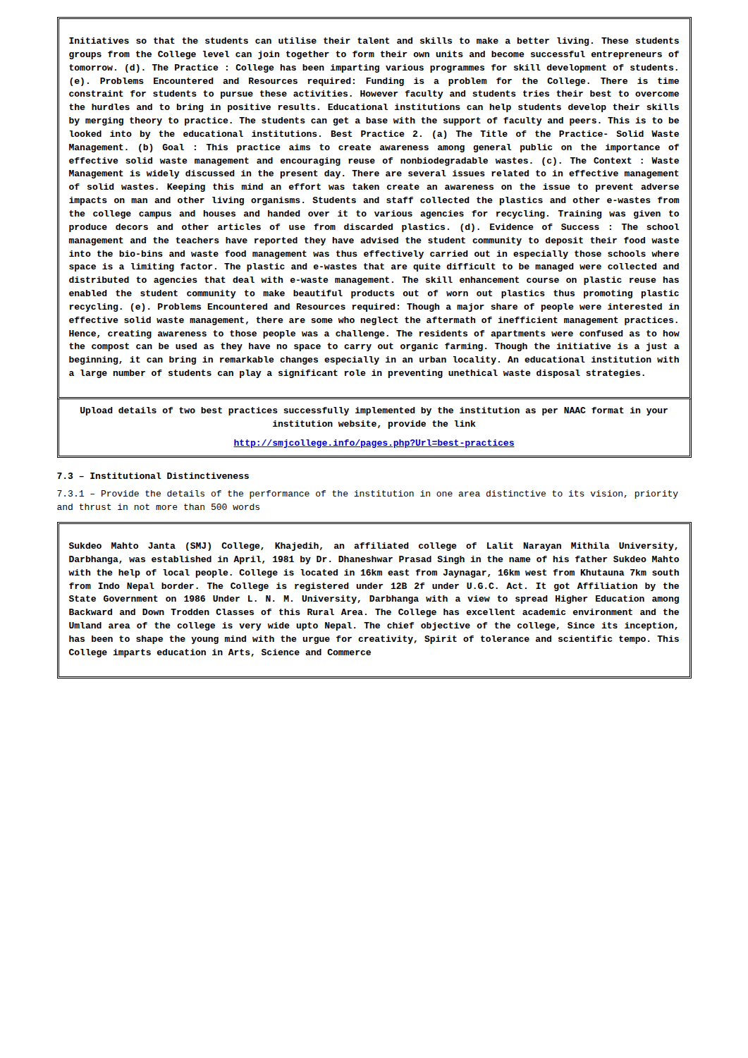Initiatives so that the students can utilise their talent and skills to make a better living. These students groups from the College level can join together to form their own units and become successful entrepreneurs of tomorrow. (d). The Practice : College has been imparting various programmes for skill development of students. (e). Problems Encountered and Resources required: Funding is a problem for the College. There is time constraint for students to pursue these activities. However faculty and students tries their best to overcome the hurdles and to bring in positive results. Educational institutions can help students develop their skills by merging theory to practice. The students can get a base with the support of faculty and peers. This is to be looked into by the educational institutions. Best Practice 2. (a) The Title of the Practice- Solid Waste Management. (b) Goal : This practice aims to create awareness among general public on the importance of effective solid waste management and encouraging reuse of nonbiodegradable wastes. (c). The Context : Waste Management is widely discussed in the present day. There are several issues related to in effective management of solid wastes. Keeping this mind an effort was taken create an awareness on the issue to prevent adverse impacts on man and other living organisms. Students and staff collected the plastics and other e-wastes from the college campus and houses and handed over it to various agencies for recycling. Training was given to produce decors and other articles of use from discarded plastics. (d). Evidence of Success : The school management and the teachers have reported they have advised the student community to deposit their food waste into the bio-bins and waste food management was thus effectively carried out in especially those schools where space is a limiting factor. The plastic and e-wastes that are quite difficult to be managed were collected and distributed to agencies that deal with e-waste management. The skill enhancement course on plastic reuse has enabled the student community to make beautiful products out of worn out plastics thus promoting plastic recycling. (e). Problems Encountered and Resources required: Though a major share of people were interested in effective solid waste management, there are some who neglect the aftermath of inefficient management practices. Hence, creating awareness to those people was a challenge. The residents of apartments were confused as to how the compost can be used as they have no space to carry out organic farming. Though the initiative is a just a beginning, it can bring in remarkable changes especially in an urban locality. An educational institution with a large number of students can play a significant role in preventing unethical waste disposal strategies.
Upload details of two best practices successfully implemented by the institution as per NAAC format in your institution website, provide the link
http://smjcollege.info/pages.php?Url=best-practices
7.3 – Institutional Distinctiveness
7.3.1 – Provide the details of the performance of the institution in one area distinctive to its vision, priority and thrust in not more than 500 words
Sukdeo Mahto Janta (SMJ) College, Khajedih, an affiliated college of Lalit Narayan Mithila University, Darbhanga, was established in April, 1981 by Dr. Dhaneshwar Prasad Singh in the name of his father Sukdeo Mahto with the help of local people. College is located in 16km east from Jaynagar, 16km west from Khutauna 7km south from Indo Nepal border. The College is registered under 12B 2f under U.G.C. Act. It got Affiliation by the State Government on 1986 Under L. N. M. University, Darbhanga with a view to spread Higher Education among Backward and Down Trodden Classes of this Rural Area. The College has excellent academic environment and the Umland area of the college is very wide upto Nepal. The chief objective of the college, Since its inception, has been to shape the young mind with the urgue for creativity, Spirit of tolerance and scientific tempo. This College imparts education in Arts, Science and Commerce